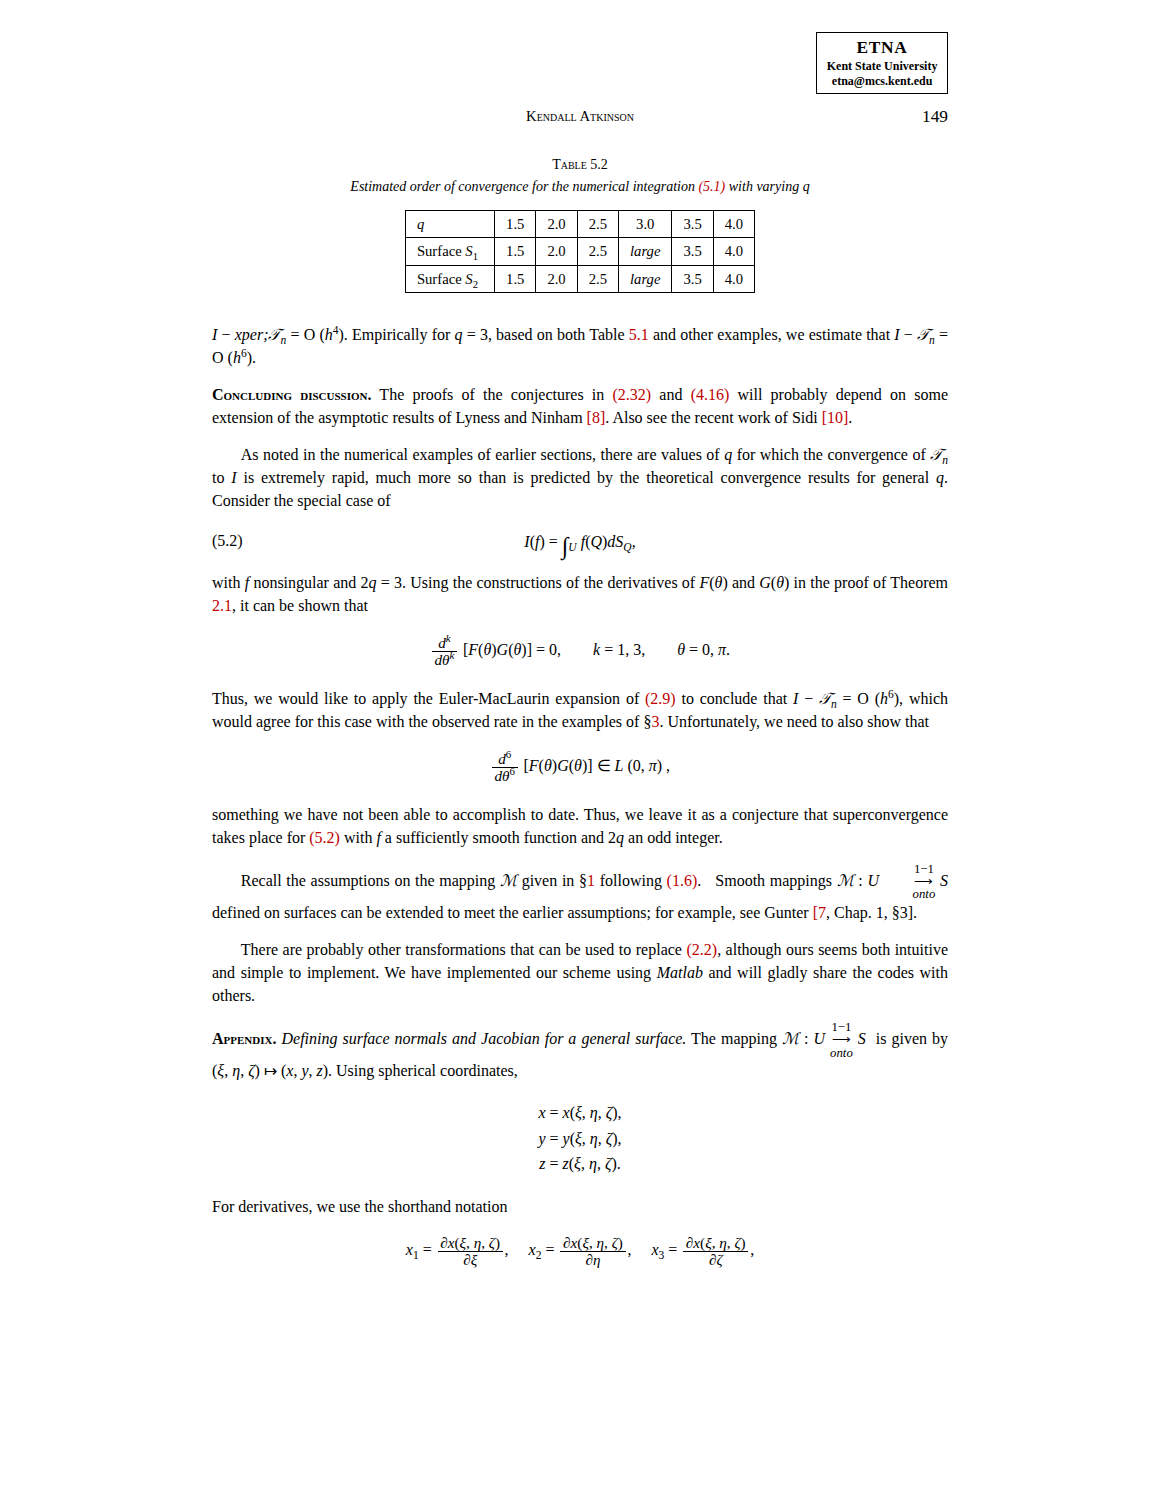ETNA
Kent State University
etna@mcs.kent.edu
Kendall Atkinson
149
Table 5.2
Estimated order of convergence for the numerical integration (5.1) with varying q
| q | 1.5 | 2.0 | 2.5 | 3.0 | 3.5 | 4.0 |
| Surface S 1 | 1.5 | 2.0 | 2.5 | large | 3.5 | 4.0 |
| Surface S 2 | 1.5 | 2.0 | 2.5 | large | 3.5 | 4.0 |
I − xper; 𝒯n = O (h4). Empirically for q = 3, based on both Table 5.1 and other examples, we estimate that I − 𝒯n = O (h6).
Concluding discussion. The proofs of the conjectures in (2.32) and (4.16) will probably depend on some extension of the asymptotic results of Lyness and Ninham [8]. Also see the recent work of Sidi [10].
As noted in the numerical examples of earlier sections, there are values of q for which the convergence of 𝒯n to I is extremely rapid, much more so than is predicted by the theoretical convergence results for general q. Consider the special case of
(5.2) I(f) = ∫U f(Q)dSQ,
with f nonsingular and 2q = 3. Using the constructions of the derivatives of F(θ) and G(θ) in the proof of Theorem 2.1, it can be shown that
dk dθk [F(θ)G(θ)] = 0, k = 1, 3, θ = 0, π.
Thus, we would like to apply the Euler-MacLaurin expansion of (2.9) to conclude that I − 𝒯n = O (h6), which would agree for this case with the observed rate in the examples of §3. Unfortunately, we need to also show that
d6 dθ6 [F(θ)G(θ)] ∈ L (0, π) ,
something we have not been able to accomplish to date. Thus, we leave it as a conjecture that superconvergence takes place for (5.2) with f a sufficiently smooth function and 2q an odd integer.
Recall the assumptions on the mapping ℳ given in §1 following (1.6). Smooth mappings ℳ : U 1−1⟶onto S defined on surfaces can be extended to meet the earlier assumptions; for example, see Gunter [7, Chap. 1, §3].
There are probably other transformations that can be used to replace (2.2), although ours seems both intuitive and simple to implement. We have implemented our scheme using Matlab and will gladly share the codes with others.
Appendix. Defining surface normals and Jacobian for a general surface. The mapping ℳ : U 1−1⟶onto S is given by (ξ, η, ζ) ↦ (x, y, z). Using spherical coordinates,
x = x(ξ, η, ζ),
y = y(ξ, η, ζ),
z = z(ξ, η, ζ).
For derivatives, we use the shorthand notation
x1 = ∂x(ξ, η, ζ)∂ξ, x2 = ∂x(ξ, η, ζ)∂η, x3 = ∂x(ξ, η, ζ)∂ζ,